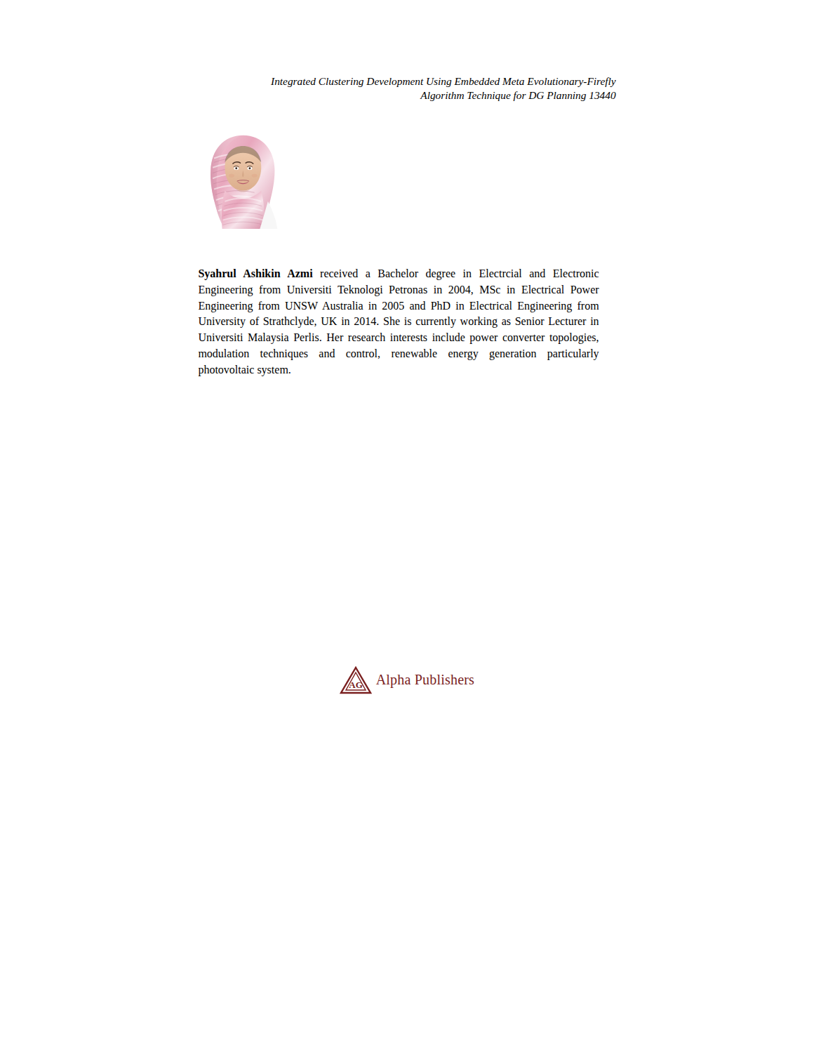Integrated Clustering Development Using Embedded Meta Evolutionary-Firefly
Algorithm Technique for DG Planning 13440
Syahrul Ashikin Azmi received a Bachelor degree in Electrcial and Electronic Engineering from Universiti Teknologi Petronas in 2004, MSc in Electrical Power Engineering from UNSW Australia in 2005 and PhD in Electrical Engineering from University of Strathclyde, UK in 2014. She is currently working as Senior Lecturer in Universiti Malaysia Perlis. Her research interests include power converter topologies, modulation techniques and control, renewable energy generation particularly photovoltaic system.
AG Alpha Publishers